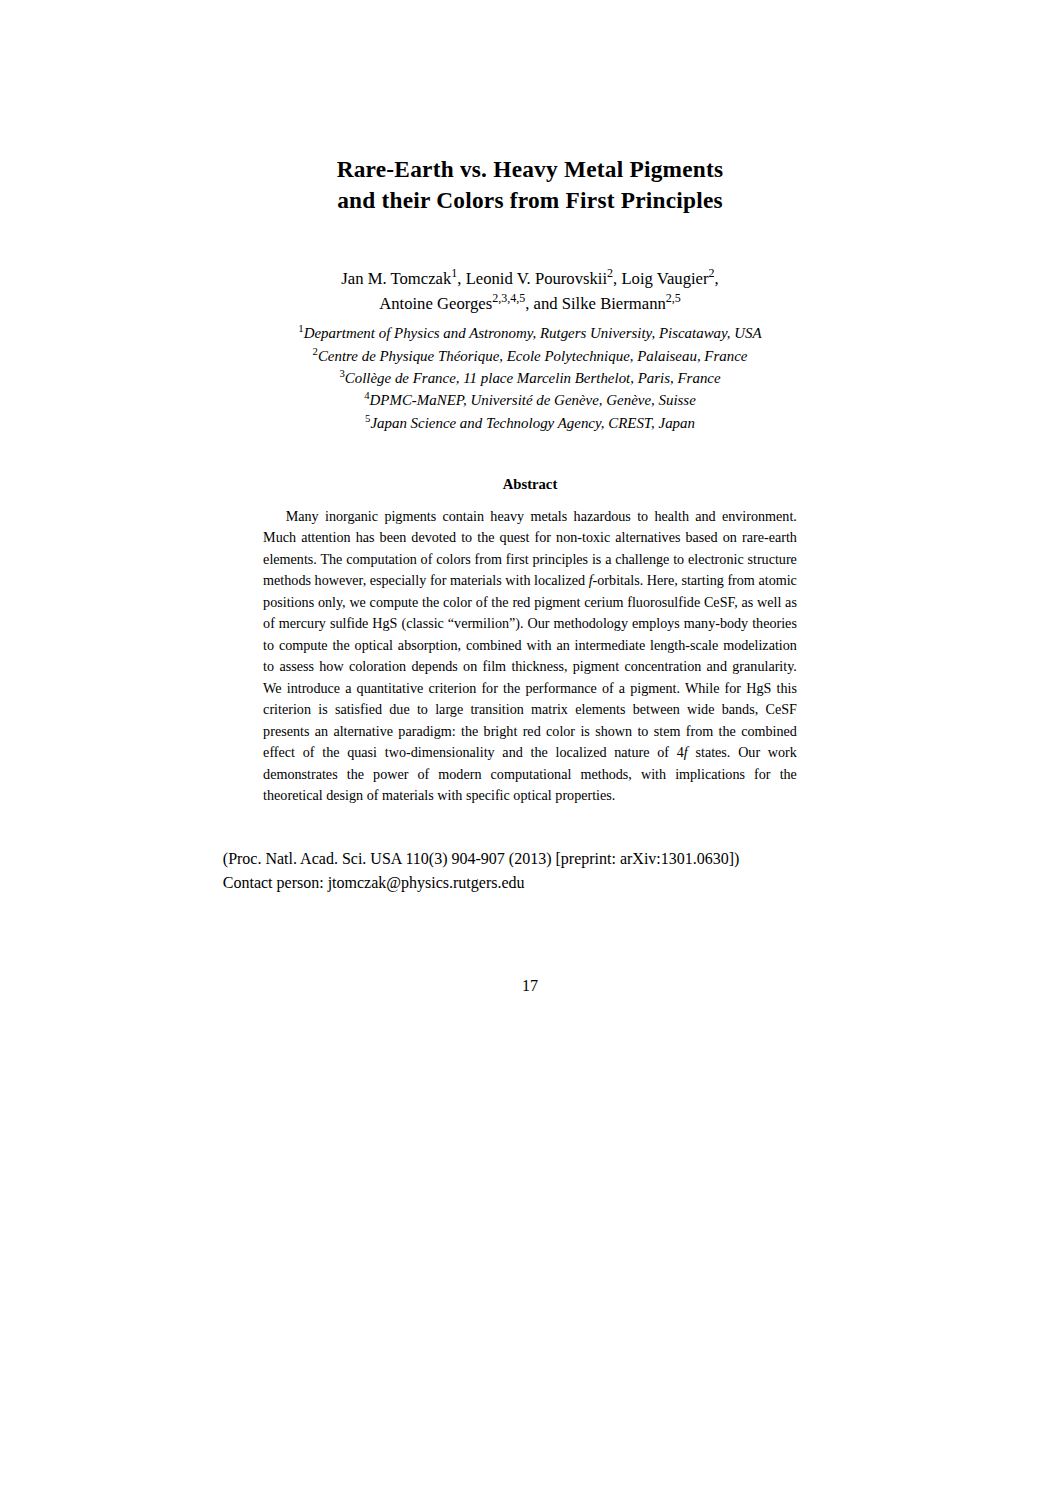Rare-Earth vs. Heavy Metal Pigments
and their Colors from First Principles
Jan M. Tomczak1, Leonid V. Pourovskii2, Loig Vaugier2,
Antoine Georges2,3,4,5, and Silke Biermann2,5
1Department of Physics and Astronomy, Rutgers University, Piscataway, USA
2Centre de Physique Théorique, Ecole Polytechnique, Palaiseau, France
3Collège de France, 11 place Marcelin Berthelot, Paris, France
4DPMC-MaNEP, Université de Genève, Genève, Suisse
5Japan Science and Technology Agency, CREST, Japan
Abstract
Many inorganic pigments contain heavy metals hazardous to health and environment. Much attention has been devoted to the quest for non-toxic alternatives based on rare-earth elements. The computation of colors from first principles is a challenge to electronic structure methods however, especially for materials with localized f-orbitals. Here, starting from atomic positions only, we compute the color of the red pigment cerium fluorosulfide CeSF, as well as of mercury sulfide HgS (classic “vermilion”). Our methodology employs many-body theories to compute the optical absorption, combined with an intermediate length-scale modelization to assess how coloration depends on film thickness, pigment concentration and granularity. We introduce a quantitative criterion for the performance of a pigment. While for HgS this criterion is satisfied due to large transition matrix elements between wide bands, CeSF presents an alternative paradigm: the bright red color is shown to stem from the combined effect of the quasi two-dimensionality and the localized nature of 4f states. Our work demonstrates the power of modern computational methods, with implications for the theoretical design of materials with specific optical properties.
(Proc. Natl. Acad. Sci. USA 110(3) 904-907 (2013) [preprint: arXiv:1301.0630])
Contact person: jtomczak@physics.rutgers.edu
17